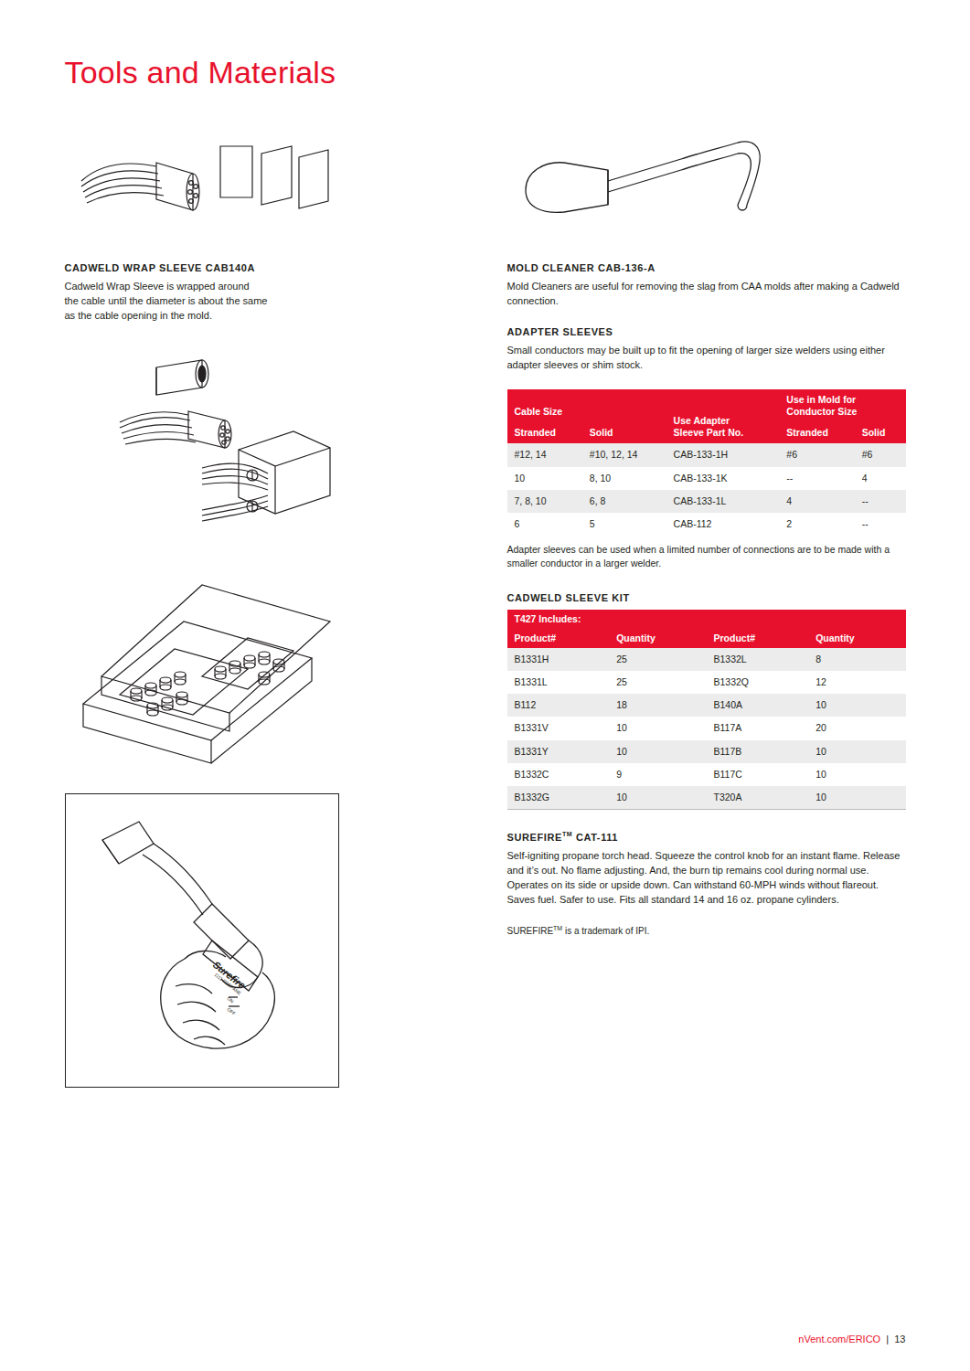Tools and Materials
Cadweld Wrap Sleeve CAB140A
Cadweld Wrap Sleeve is wrapped around
the cable until the diameter is about the same
as the cable opening in the mold.
Surefire 1111 PROPANE ON OFF
Mold Cleaner CAB-136-A
Mold Cleaners are useful for removing the slag from CAA molds after making a Cadweld connection.
Adapter Sleeves
Small conductors may be built up to fit the opening of larger size welders using either adapter sleeves or shim stock.
| Cable Size | Use Adapter Sleeve Part No. | Use in Mold for Conductor Size |
| --- | --- | --- |
| Stranded | Solid | Stranded | Solid |
| #12, 14 | #10, 12, 14 | CAB-133-1H | #6 | #6 |
| 10 | 8, 10 | CAB-133-1K | -- | 4 |
| 7, 8, 10 | 6, 8 | CAB-133-1L | 4 | -- |
| 6 | 5 | CAB-112 | 2 | -- |
Adapter sleeves can be used when a limited number of connections are to be made with a smaller conductor in a larger welder.
Cadweld Sleeve Kit
| T427 Includes: |
| --- |
| Product# | Quantity | Product# | Quantity |
| B1331H | 25 | B1332L | 8 |
| B1331L | 25 | B1332Q | 12 |
| B112 | 18 | B140A | 10 |
| B1331V | 10 | B117A | 20 |
| B1331Y | 10 | B117B | 10 |
| B1332C | 9 | B117C | 10 |
| B1332G | 10 | T320A | 10 |
SureFireTM CAT-111
Self-igniting propane torch head. Squeeze the control knob for an instant flame. Release and it’s out. No flame adjusting. And, the burn tip remains cool during normal use. Operates on its side or upside down. Can withstand 60-MPH winds without flareout. Saves fuel. Safer to use. Fits all standard 14 and 16 oz. propane cylinders.
SUREFIRETM is a trademark of IPI.
nVent.com/ERICO | 13